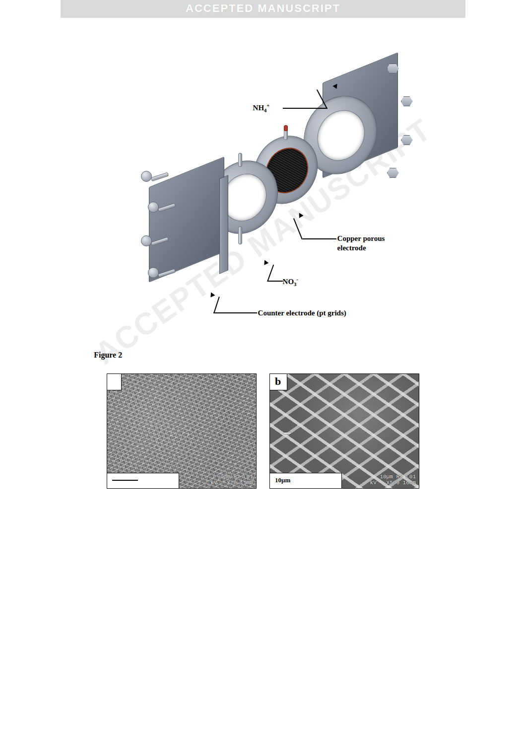ACCEPTED MANUSCRIPT
ACCEPTED MANUSCRIPT
NH4+
NO3-
Counter electrode (pt grids)
Copper porous
electrode
Figure 2
0µm R2 L01
kV X20 15mm
b
10µm
10µm R3 L01
kV X500 16mm